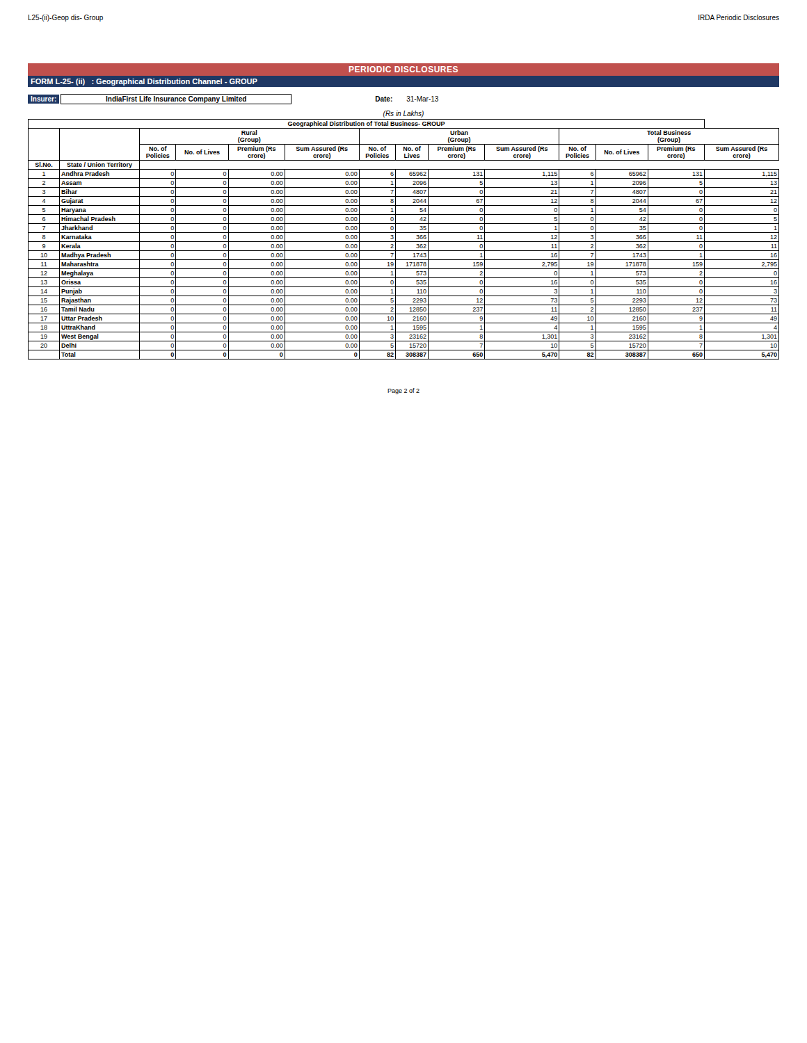L25-(ii)-Geop dis- Group
IRDA Periodic Disclosures
PERIODIC DISCLOSURES
FORM L-25- (ii) : Geographical Distribution Channel - GROUP
Insurer: IndiaFirst Life Insurance Company Limited Date: 31-Mar-13
(Rs in Lakhs)
| Geographical Distribution of Total Business- GROUP |
| | | Rural (Group) | Urban (Group) | Total Business (Group) |
| No. of Policies | No. of Lives | Premium (Rs crore) | Sum Assured (Rs crore) | No. of Policies | No. of Lives | Premium (Rs crore) | Sum Assured (Rs crore) | No. of Policies | No. of Lives | Premium (Rs crore) | Sum Assured (Rs crore) |
| Sl.No. | State / Union Territory | |
| 1 | Andhra Pradesh | 0 | 0 | 0.00 | 0.00 | 6 | 65962 | 131 | 1,115 | 6 | 65962 | 131 | 1,115 |
| 2 | Assam | 0 | 0 | 0.00 | 0.00 | 1 | 2096 | 5 | 13 | 1 | 2096 | 5 | 13 |
| 3 | Bihar | 0 | 0 | 0.00 | 0.00 | 7 | 4807 | 0 | 21 | 7 | 4807 | 0 | 21 |
| 4 | Gujarat | 0 | 0 | 0.00 | 0.00 | 8 | 2044 | 67 | 12 | 8 | 2044 | 67 | 12 |
| 5 | Haryana | 0 | 0 | 0.00 | 0.00 | 1 | 54 | 0 | 0 | 1 | 54 | 0 | 0 |
| 6 | Himachal Pradesh | 0 | 0 | 0.00 | 0.00 | 0 | 42 | 0 | 5 | 0 | 42 | 0 | 5 |
| 7 | Jharkhand | 0 | 0 | 0.00 | 0.00 | 0 | 35 | 0 | 1 | 0 | 35 | 0 | 1 |
| 8 | Karnataka | 0 | 0 | 0.00 | 0.00 | 3 | 366 | 11 | 12 | 3 | 366 | 11 | 12 |
| 9 | Kerala | 0 | 0 | 0.00 | 0.00 | 2 | 362 | 0 | 11 | 2 | 362 | 0 | 11 |
| 10 | Madhya Pradesh | 0 | 0 | 0.00 | 0.00 | 7 | 1743 | 1 | 16 | 7 | 1743 | 1 | 16 |
| 11 | Maharashtra | 0 | 0 | 0.00 | 0.00 | 19 | 171878 | 159 | 2,795 | 19 | 171878 | 159 | 2,795 |
| 12 | Meghalaya | 0 | 0 | 0.00 | 0.00 | 1 | 573 | 2 | 0 | 1 | 573 | 2 | 0 |
| 13 | Orissa | 0 | 0 | 0.00 | 0.00 | 0 | 535 | 0 | 16 | 0 | 535 | 0 | 16 |
| 14 | Punjab | 0 | 0 | 0.00 | 0.00 | 1 | 110 | 0 | 3 | 1 | 110 | 0 | 3 |
| 15 | Rajasthan | 0 | 0 | 0.00 | 0.00 | 5 | 2293 | 12 | 73 | 5 | 2293 | 12 | 73 |
| 16 | Tamil Nadu | 0 | 0 | 0.00 | 0.00 | 2 | 12850 | 237 | 11 | 2 | 12850 | 237 | 11 |
| 17 | Uttar Pradesh | 0 | 0 | 0.00 | 0.00 | 10 | 2160 | 9 | 49 | 10 | 2160 | 9 | 49 |
| 18 | UttraKhand | 0 | 0 | 0.00 | 0.00 | 1 | 1595 | 1 | 4 | 1 | 1595 | 1 | 4 |
| 19 | West Bengal | 0 | 0 | 0.00 | 0.00 | 3 | 23162 | 8 | 1,301 | 3 | 23162 | 8 | 1,301 |
| 20 | Delhi | 0 | 0 | 0.00 | 0.00 | 5 | 15720 | 7 | 10 | 5 | 15720 | 7 | 10 |
| | Total | 0 | 0 | 0 | 0 | 82 | 308387 | 650 | 5,470 | 82 | 308387 | 650 | 5,470 |
Page 2 of 2